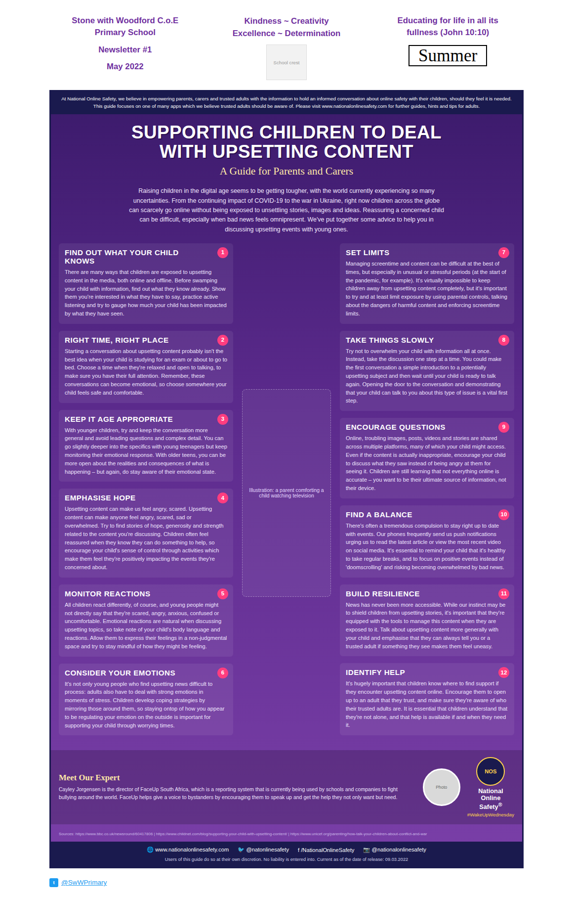Stone with Woodford C.o.E
Primary School
Newsletter #1
May 2022
Kindness ~ Creativity
Excellence ~ Determination
School crest
Educating for life in all its
fullness (John 10:10)
Summer
At National Online Safety, we believe in empowering parents, carers and trusted adults with the information to hold an informed conversation about online safety with their children, should they feel it is needed. This guide focuses on one of many apps which we believe trusted adults should be aware of. Please visit www.nationalonlinesafety.com for further guides, hints and tips for adults.
SUPPORTING CHILDREN TO DEAL
WITH UPSETTING CONTENT
A Guide for Parents and Carers
Raising children in the digital age seems to be getting tougher, with the world currently experiencing so many uncertainties. From the continuing impact of COVID-19 to the war in Ukraine, right now children across the globe can scarcely go online without being exposed to unsettling stories, images and ideas. Reassuring a concerned child can be difficult, especially when bad news feels omnipresent. We've put together some advice to help you in discussing upsetting events with young ones.
1
Find Out What Your Child Knows
There are many ways that children are exposed to upsetting content in the media, both online and offline. Before swamping your child with information, find out what they know already. Show them you're interested in what they have to say, practice active listening and try to gauge how much your child has been impacted by what they have seen.
2
Right Time, Right Place
Starting a conversation about upsetting content probably isn't the best idea when your child is studying for an exam or about to go to bed. Choose a time when they're relaxed and open to talking, to make sure you have their full attention. Remember, these conversations can become emotional, so choose somewhere your child feels safe and comfortable.
3
Keep It Age Appropriate
With younger children, try and keep the conversation more general and avoid leading questions and complex detail. You can go slightly deeper into the specifics with young teenagers but keep monitoring their emotional response. With older teens, you can be more open about the realities and consequences of what is happening – but again, do stay aware of their emotional state.
4
Emphasise Hope
Upsetting content can make us feel angry, scared. Upsetting content can make anyone feel angry, scared, sad or overwhelmed. Try to find stories of hope, generosity and strength related to the content you're discussing. Children often feel reassured when they know they can do something to help, so encourage your child's sense of control through activities which make them feel they're positively impacting the events they're concerned about.
5
Monitor Reactions
All children react differently, of course, and young people might not directly say that they're scared, angry, anxious, confused or uncomfortable. Emotional reactions are natural when discussing upsetting topics, so take note of your child's body language and reactions. Allow them to express their feelings in a non-judgmental space and try to stay mindful of how they might be feeling.
6
Consider Your Emotions
It's not only young people who find upsetting news difficult to process: adults also have to deal with strong emotions in moments of stress. Children develop coping strategies by mirroring those around them, so staying ontop of how you appear to be regulating your emotion on the outside is important for supporting your child through worrying times.
Illustration: a parent comforting a child watching television
7
Set Limits
Managing screentime and content can be difficult at the best of times, but especially in unusual or stressful periods (at the start of the pandemic, for example). It's virtually impossible to keep children away from upsetting content completely, but it's important to try and at least limit exposure by using parental controls, talking about the dangers of harmful content and enforcing screentime limits.
8
Take Things Slowly
Try not to overwhelm your child with information all at once. Instead, take the discussion one step at a time. You could make the first conversation a simple introduction to a potentially upsetting subject and then wait until your child is ready to talk again. Opening the door to the conversation and demonstrating that your child can talk to you about this type of issue is a vital first step.
9
Encourage Questions
Online, troubling images, posts, videos and stories are shared across multiple platforms, many of which your child might access. Even if the content is actually inappropriate, encourage your child to discuss what they saw instead of being angry at them for seeing it. Children are still learning that not everything online is accurate – you want to be their ultimate source of information, not their device.
10
Find a Balance
There's often a tremendous compulsion to stay right up to date with events. Our phones frequently send us push notifications urging us to read the latest article or view the most recent video on social media. It's essential to remind your child that it's healthy to take regular breaks, and to focus on positive events instead of 'doomscrolling' and risking becoming overwhelmed by bad news.
11
Build Resilience
News has never been more accessible. While our instinct may be to shield children from upsetting stories, it's important that they're equipped with the tools to manage this content when they are exposed to it. Talk about upsetting content more generally with your child and emphasise that they can always tell you or a trusted adult if something they see makes them feel uneasy.
12
Identify Help
It's hugely important that children know where to find support if they encounter upsetting content online. Encourage them to open up to an adult that they trust, and make sure they're aware of who their trusted adults are. It is essential that children understand that they're not alone, and that help is available if and when they need it.
Meet Our Expert
Cayley Jorgensen is the director of FaceUp South Africa, which is a reporting system that is currently being used by schools and companies to fight bullying around the world. FaceUp helps give a voice to bystanders by encouraging them to speak up and get the help they not only want but need.
Photo
NOS
National
Online
Safety®
#WakeUpWednesday
Sources: https://www.bbc.co.uk/newsround/60417806 | https://www.childnet.com/blog/supporting-your-child-with-upsetting-content/ | https://www.unicef.org/parenting/how-talk-your-children-about-conflict-and-war
🌐 www.nationalonlinesafety.com 🐦 @natonlinesafety f /NationalOnlineSafety 📷 @nationalonlinesafety
Users of this guide do so at their own discretion. No liability is entered into. Current as of the date of release: 09.03.2022
t@SwWPrimary